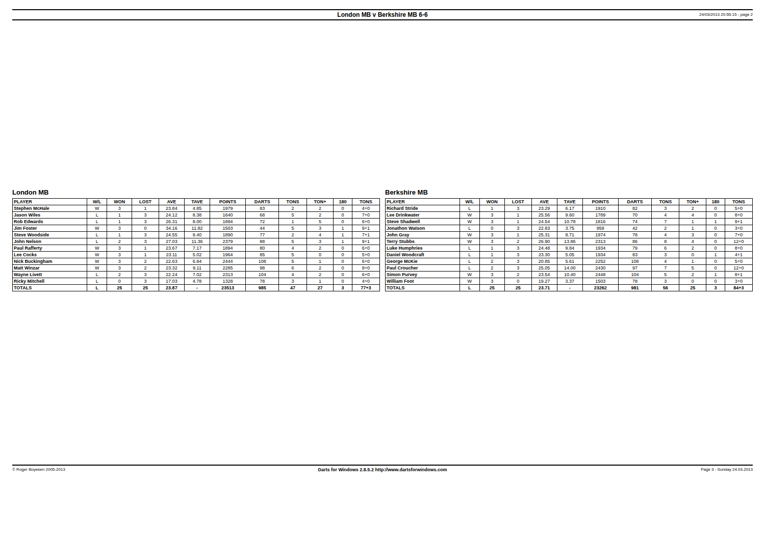London MB v Berkshire MB 6-6
24/03/2013 20:55:15 - page 2
London MB
| PLAYER | W/L | WON | LOST | AVE | TAVE | POINTS | DARTS | TONS | TON+ | 180 | TONS |
| --- | --- | --- | --- | --- | --- | --- | --- | --- | --- | --- | --- |
| Stephen McHale | W | 3 | 1 | 23.84 | 4.85 | 1979 | 83 | 2 | 2 | 0 | 4+0 |
| Jason Wiles | L | 1 | 3 | 24.12 | 8.38 | 1640 | 68 | 5 | 2 | 0 | 7+0 |
| Rob Edwards | L | 1 | 3 | 26.31 | 8.00 | 1894 | 72 | 1 | 5 | 0 | 6+0 |
| Jim Foster | W | 3 | 0 | 34.16 | 11.82 | 1503 | 44 | 5 | 3 | 1 | 9+1 |
| Steve Woodside | L | 1 | 3 | 24.55 | 9.40 | 1890 | 77 | 2 | 4 | 1 | 7+1 |
| John Nelson | L | 2 | 3 | 27.03 | 11.36 | 2379 | 88 | 5 | 3 | 1 | 9+1 |
| Paul Rafferty | W | 3 | 1 | 23.67 | 7.17 | 1894 | 80 | 4 | 2 | 0 | 6+0 |
| Lee Cocks | W | 3 | 1 | 23.11 | 5.02 | 1964 | 85 | 5 | 0 | 0 | 5+0 |
| Nick Buckingham | W | 3 | 2 | 22.63 | 6.94 | 2444 | 108 | 5 | 1 | 0 | 6+0 |
| Matt Winzar | W | 3 | 2 | 23.32 | 9.11 | 2285 | 98 | 6 | 2 | 0 | 8+0 |
| Wayne Livett | L | 2 | 3 | 22.24 | 7.02 | 2313 | 104 | 4 | 2 | 0 | 6+0 |
| Ricky Mitchell | L | 0 | 3 | 17.03 | 4.78 | 1328 | 78 | 3 | 1 | 0 | 4+0 |
| TOTALS | L | 25 | 25 | 23.87 | - | 23513 | 985 | 47 | 27 | 3 | 77+3 |
Berkshire MB
| PLAYER | W/L | WON | LOST | AVE | TAVE | POINTS | DARTS | TONS | TON+ | 180 | TONS |
| --- | --- | --- | --- | --- | --- | --- | --- | --- | --- | --- | --- |
| Richard Stride | L | 1 | 3 | 23.29 | 6.17 | 1910 | 82 | 3 | 2 | 0 | 5+0 |
| Lee Drinkwater | W | 3 | 1 | 25.56 | 9.60 | 1789 | 70 | 4 | 4 | 0 | 8+0 |
| Steve Shadwell | W | 3 | 1 | 24.54 | 10.78 | 1816 | 74 | 7 | 1 | 1 | 9+1 |
| Jonathon Watson | L | 0 | 3 | 22.83 | 3.75 | 959 | 42 | 2 | 1 | 0 | 3+0 |
| John Gray | W | 3 | 1 | 25.31 | 8.71 | 1974 | 78 | 4 | 3 | 0 | 7+0 |
| Terry Stubbs | W | 3 | 2 | 26.90 | 13.86 | 2313 | 86 | 8 | 4 | 0 | 12+0 |
| Luke Humphries | L | 1 | 3 | 24.48 | 9.84 | 1934 | 79 | 6 | 2 | 0 | 8+0 |
| Daniel Woodcraft | L | 1 | 3 | 23.30 | 5.05 | 1934 | 83 | 3 | 0 | 1 | 4+1 |
| George McKie | L | 2 | 3 | 20.85 | 5.61 | 2252 | 108 | 4 | 1 | 0 | 5+0 |
| Paul Croucher | L | 2 | 3 | 25.05 | 14.00 | 2430 | 97 | 7 | 5 | 0 | 12+0 |
| Simon Purvey | W | 3 | 2 | 23.54 | 10.40 | 2448 | 104 | 5 | 2 | 1 | 8+1 |
| William Foot | W | 3 | 0 | 19.27 | 3.37 | 1503 | 78 | 3 | 0 | 0 | 3+0 |
| TOTALS | L | 25 | 25 | 23.71 | - | 23262 | 981 | 56 | 25 | 3 | 84+3 |
© Roger Boyesen 2005-2013
Darts for Windows 2.8.5.2 http://www.dartsforwindows.com
Page 3 - Sunday 24.03.2013